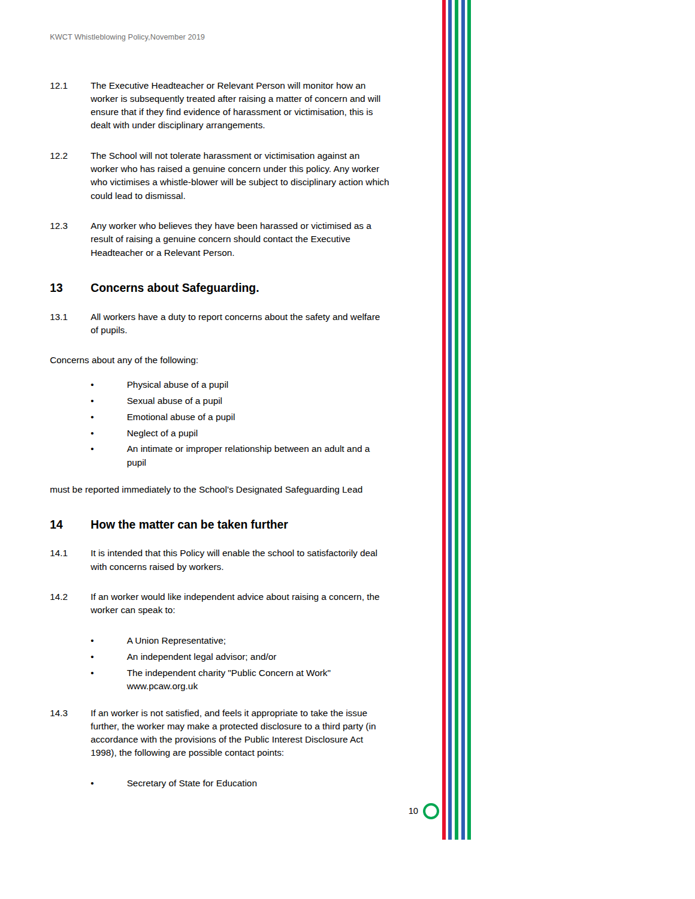KWCT Whistleblowing Policy,November 2019
12.1
The Executive Headteacher or Relevant Person will monitor how an worker is subsequently treated after raising a matter of concern and will ensure that if they find evidence of harassment or victimisation, this is dealt with under disciplinary arrangements.
12.2
The School will not tolerate harassment or victimisation against an worker who has raised a genuine concern under this policy. Any worker who victimises a whistle-blower will be subject to disciplinary action which could lead to dismissal.
12.3
Any worker who believes they have been harassed or victimised as a result of raising a genuine concern should contact the Executive Headteacher or a Relevant Person.
13 Concerns about Safeguarding.
13.1
All workers have a duty to report concerns about the safety and welfare of pupils.
Concerns about any of the following:
•Physical abuse of a pupil
•Sexual abuse of a pupil
•Emotional abuse of a pupil
•Neglect of a pupil
•An intimate or improper relationship between an adult and a pupil
must be reported immediately to the School’s Designated Safeguarding Lead
14 How the matter can be taken further
14.1
It is intended that this Policy will enable the school to satisfactorily deal with concerns raised by workers.
14.2
If an worker would like independent advice about raising a concern, the worker can speak to:
•A Union Representative;
•An independent legal advisor; and/or
•The independent charity "Public Concern at Work" www.pcaw.org.uk
14.3
If an worker is not satisfied, and feels it appropriate to take the issue further, the worker may make a protected disclosure to a third party (in accordance with the provisions of the Public Interest Disclosure Act 1998), the following are possible contact points:
•Secretary of State for Education
10